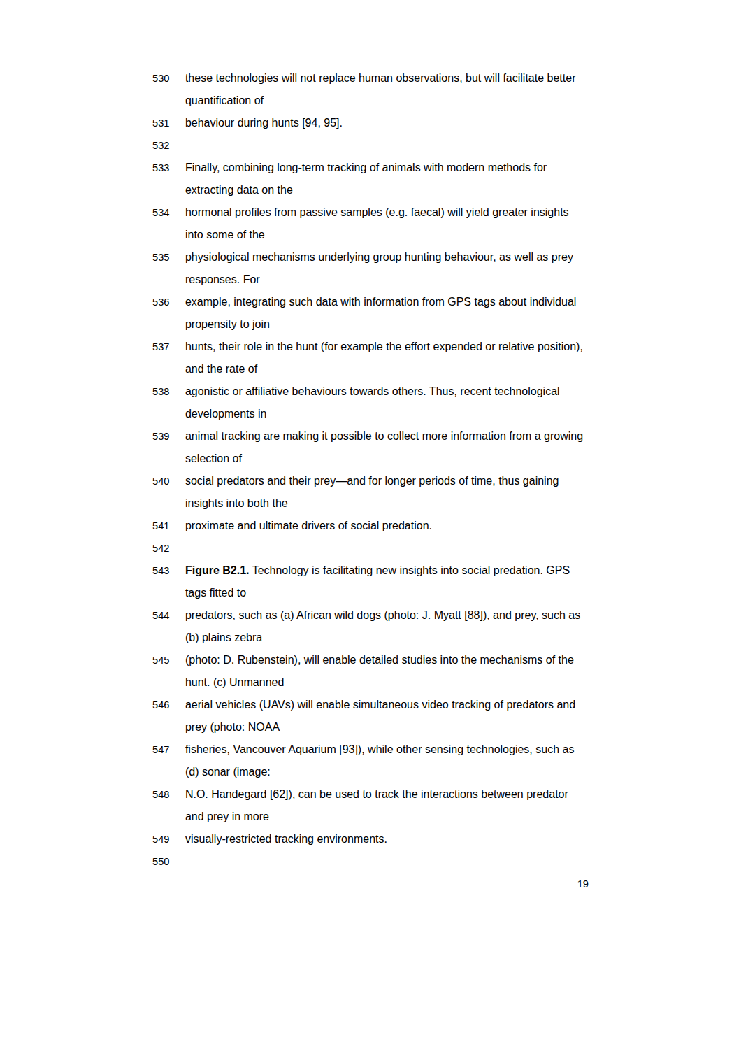530 these technologies will not replace human observations, but will facilitate better quantification of
531 behaviour during hunts [94, 95].
532
533 Finally, combining long-term tracking of animals with modern methods for extracting data on the
534 hormonal profiles from passive samples (e.g. faecal) will yield greater insights into some of the
535 physiological mechanisms underlying group hunting behaviour, as well as prey responses. For
536 example, integrating such data with information from GPS tags about individual propensity to join
537 hunts, their role in the hunt (for example the effort expended or relative position), and the rate of
538 agonistic or affiliative behaviours towards others. Thus, recent technological developments in
539 animal tracking are making it possible to collect more information from a growing selection of
540 social predators and their prey—and for longer periods of time, thus gaining insights into both the
541 proximate and ultimate drivers of social predation.
542
543 Figure B2.1. Technology is facilitating new insights into social predation. GPS tags fitted to
544 predators, such as (a) African wild dogs (photo: J. Myatt [88]), and prey, such as (b) plains zebra
545(photo: D. Rubenstein), will enable detailed studies into the mechanisms of the hunt. (c) Unmanned
546 aerial vehicles (UAVs) will enable simultaneous video tracking of predators and prey (photo: NOAA
547 fisheries, Vancouver Aquarium [93]), while other sensing technologies, such as (d) sonar (image:
548 N.O. Handegard [62]), can be used to track the interactions between predator and prey in more
549 visually-restricted tracking environments.
550
19